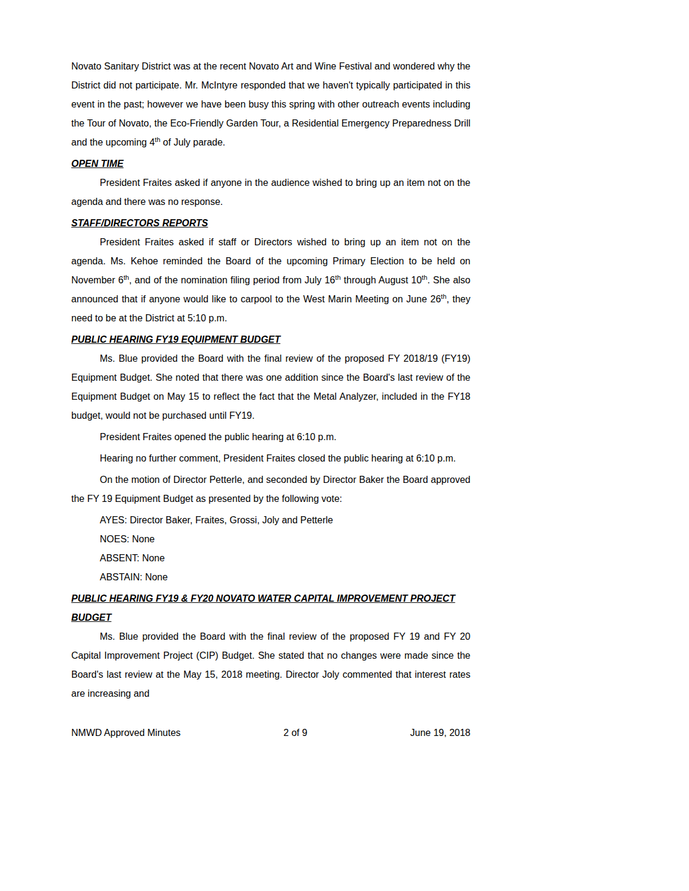Novato Sanitary District was at the recent Novato Art and Wine Festival and wondered why the District did not participate. Mr. McIntyre responded that we haven't typically participated in this event in the past; however we have been busy this spring with other outreach events including the Tour of Novato, the Eco-Friendly Garden Tour, a Residential Emergency Preparedness Drill and the upcoming 4th of July parade.
OPEN TIME
President Fraites asked if anyone in the audience wished to bring up an item not on the agenda and there was no response.
STAFF/DIRECTORS REPORTS
President Fraites asked if staff or Directors wished to bring up an item not on the agenda. Ms. Kehoe reminded the Board of the upcoming Primary Election to be held on November 6th, and of the nomination filing period from July 16th through August 10th. She also announced that if anyone would like to carpool to the West Marin Meeting on June 26th, they need to be at the District at 5:10 p.m.
PUBLIC HEARING FY19 EQUIPMENT BUDGET
Ms. Blue provided the Board with the final review of the proposed FY 2018/19 (FY19) Equipment Budget. She noted that there was one addition since the Board's last review of the Equipment Budget on May 15 to reflect the fact that the Metal Analyzer, included in the FY18 budget, would not be purchased until FY19.
President Fraites opened the public hearing at 6:10 p.m.
Hearing no further comment, President Fraites closed the public hearing at 6:10 p.m.
On the motion of Director Petterle, and seconded by Director Baker the Board approved the FY 19 Equipment Budget as presented by the following vote:
AYES: Director Baker, Fraites, Grossi, Joly and Petterle
NOES: None
ABSENT: None
ABSTAIN: None
PUBLIC HEARING FY19 & FY20 NOVATO WATER CAPITAL IMPROVEMENT PROJECT BUDGET
Ms. Blue provided the Board with the final review of the proposed FY 19 and FY 20 Capital Improvement Project (CIP) Budget. She stated that no changes were made since the Board's last review at the May 15, 2018 meeting. Director Joly commented that interest rates are increasing and
NMWD Approved Minutes 2 of 9 June 19, 2018